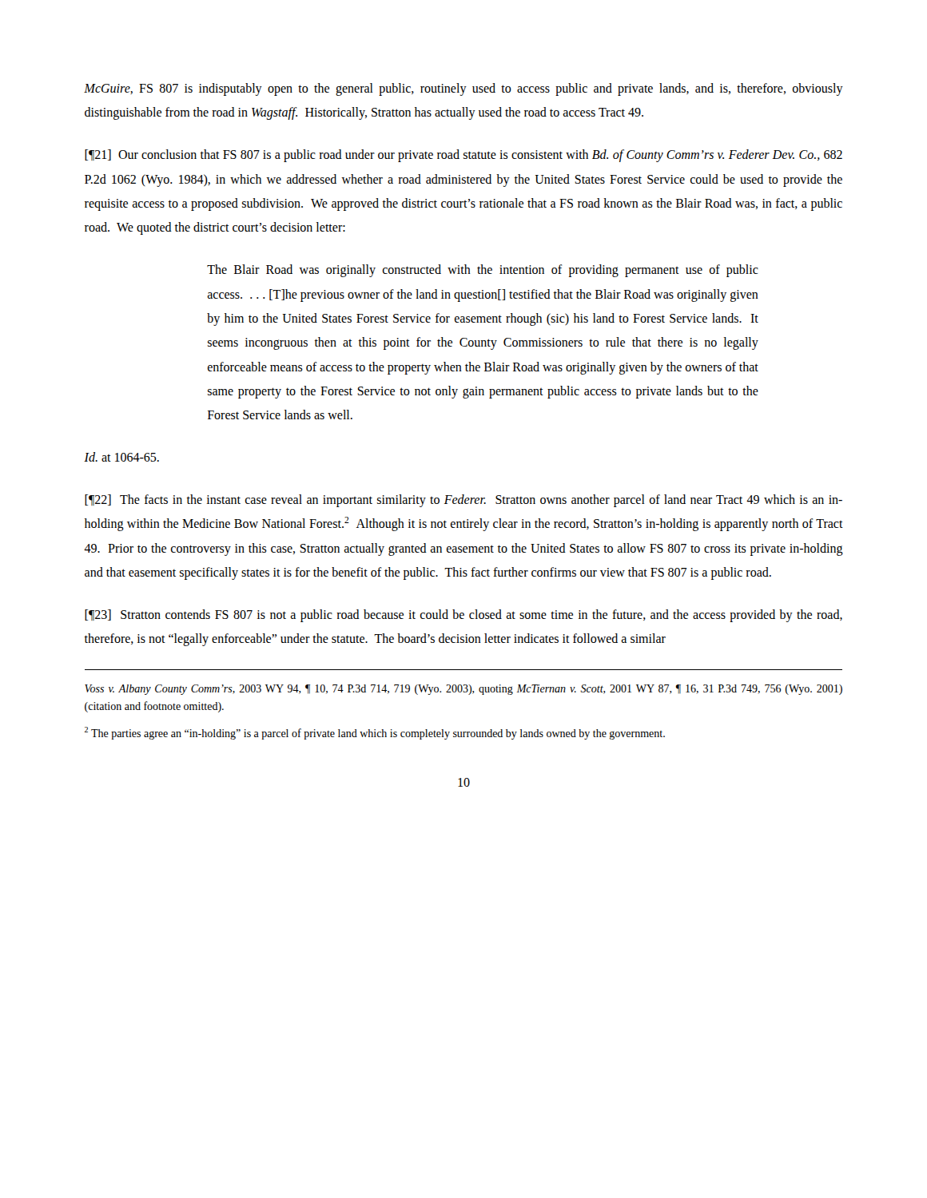McGuire, FS 807 is indisputably open to the general public, routinely used to access public and private lands, and is, therefore, obviously distinguishable from the road in Wagstaff. Historically, Stratton has actually used the road to access Tract 49.
[¶21] Our conclusion that FS 807 is a public road under our private road statute is consistent with Bd. of County Comm’rs v. Federer Dev. Co., 682 P.2d 1062 (Wyo. 1984), in which we addressed whether a road administered by the United States Forest Service could be used to provide the requisite access to a proposed subdivision. We approved the district court’s rationale that a FS road known as the Blair Road was, in fact, a public road. We quoted the district court’s decision letter:
The Blair Road was originally constructed with the intention of providing permanent use of public access. . . . [T]he previous owner of the land in question[] testified that the Blair Road was originally given by him to the United States Forest Service for easement rhough (sic) his land to Forest Service lands. It seems incongruous then at this point for the County Commissioners to rule that there is no legally enforceable means of access to the property when the Blair Road was originally given by the owners of that same property to the Forest Service to not only gain permanent public access to private lands but to the Forest Service lands as well.
Id. at 1064-65.
[¶22] The facts in the instant case reveal an important similarity to Federer. Stratton owns another parcel of land near Tract 49 which is an in-holding within the Medicine Bow National Forest.2 Although it is not entirely clear in the record, Stratton’s in-holding is apparently north of Tract 49. Prior to the controversy in this case, Stratton actually granted an easement to the United States to allow FS 807 to cross its private in-holding and that easement specifically states it is for the benefit of the public. This fact further confirms our view that FS 807 is a public road.
[¶23] Stratton contends FS 807 is not a public road because it could be closed at some time in the future, and the access provided by the road, therefore, is not “legally enforceable” under the statute. The board’s decision letter indicates it followed a similar
Voss v. Albany County Comm’rs, 2003 WY 94, ¶ 10, 74 P.3d 714, 719 (Wyo. 2003), quoting McTiernan v. Scott, 2001 WY 87, ¶ 16, 31 P.3d 749, 756 (Wyo. 2001) (citation and footnote omitted).
2 The parties agree an “in-holding” is a parcel of private land which is completely surrounded by lands owned by the government.
10